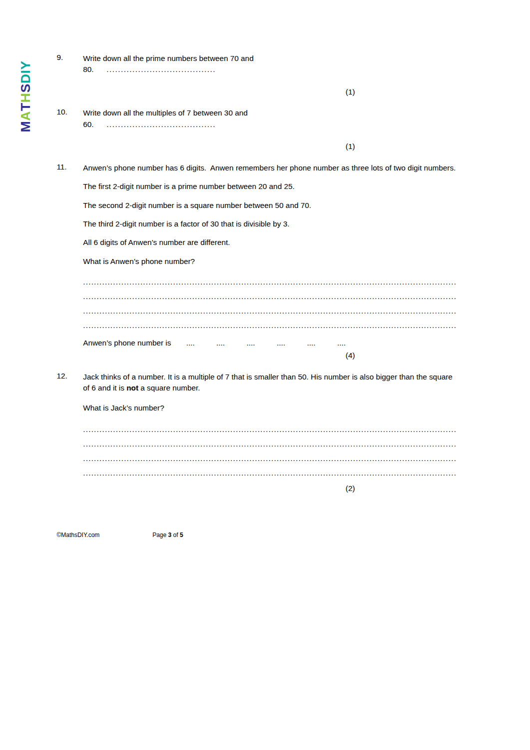MATHSDIY
9.
Write down all the prime numbers between 70 and 80. ......................................
(1)
10.
Write down all the multiples of 7 between 30 and 60. ......................................
(1)
11.
Anwen’s phone number has 6 digits. Anwen remembers her phone number as three lots of two digit numbers.
The first 2-digit number is a prime number between 20 and 25.
The second 2-digit number is a square number between 50 and 70.
The third 2-digit number is a factor of 30 that is divisible by 3.
All 6 digits of Anwen’s number are different.
What is Anwen’s phone number?
.........................................................................................................................................
.........................................................................................................................................
.........................................................................................................................................
.........................................................................................................................................
Anwen’s phone number is........................
(4)
12.
Jack thinks of a number. It is a multiple of 7 that is smaller than 50. His number is also bigger than the square of 6 and it is not a square number.
What is Jack’s number?
.........................................................................................................................................
.........................................................................................................................................
.........................................................................................................................................
.........................................................................................................................................
(2)
©MathsDIY.com
Page 3 of 5